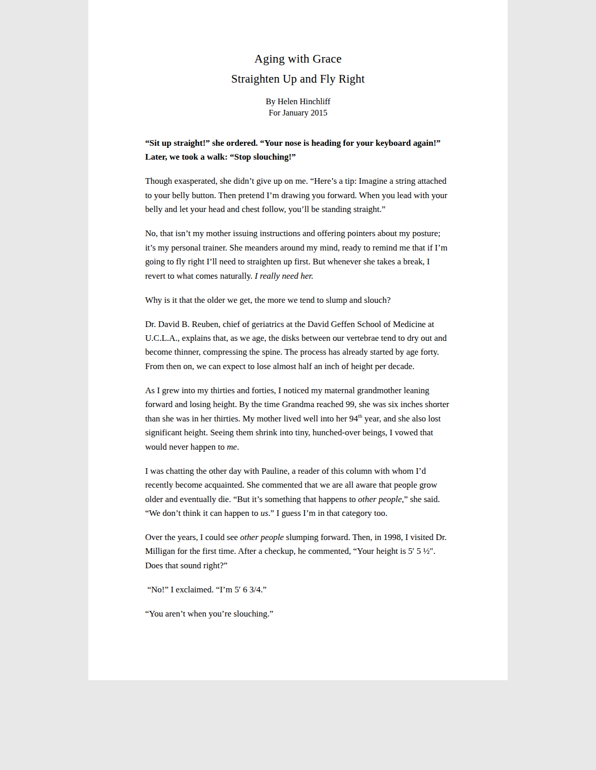Aging with Grace
Straighten Up and Fly Right
By Helen Hinchliff
For January 2015
“Sit up straight!” she ordered. “Your nose is heading for your keyboard again!” Later, we took a walk: “Stop slouching!”
Though exasperated, she didn’t give up on me. “Here’s a tip: Imagine a string attached to your belly button. Then pretend I’m drawing you forward. When you lead with your belly and let your head and chest follow, you’ll be standing straight.”
No, that isn’t my mother issuing instructions and offering pointers about my posture; it’s my personal trainer. She meanders around my mind, ready to remind me that if I’m going to fly right I’ll need to straighten up first. But whenever she takes a break, I revert to what comes naturally. I really need her.
Why is it that the older we get, the more we tend to slump and slouch?
Dr. David B. Reuben, chief of geriatrics at the David Geffen School of Medicine at U.C.L.A., explains that, as we age, the disks between our vertebrae tend to dry out and become thinner, compressing the spine. The process has already started by age forty. From then on, we can expect to lose almost half an inch of height per decade.
As I grew into my thirties and forties, I noticed my maternal grandmother leaning forward and losing height. By the time Grandma reached 99, she was six inches shorter than she was in her thirties. My mother lived well into her 94th year, and she also lost significant height. Seeing them shrink into tiny, hunched-over beings, I vowed that would never happen to me.
I was chatting the other day with Pauline, a reader of this column with whom I’d recently become acquainted. She commented that we are all aware that people grow older and eventually die. “But it’s something that happens to other people,” she said. “We don’t think it can happen to us.” I guess I’m in that category too.
Over the years, I could see other people slumping forward. Then, in 1998, I visited Dr. Milligan for the first time. After a checkup, he commented, “Your height is 5′ 5 ½″. Does that sound right?”
“No!” I exclaimed. “I’m 5′ 6 3/4.”
“You aren’t when you’re slouching.”